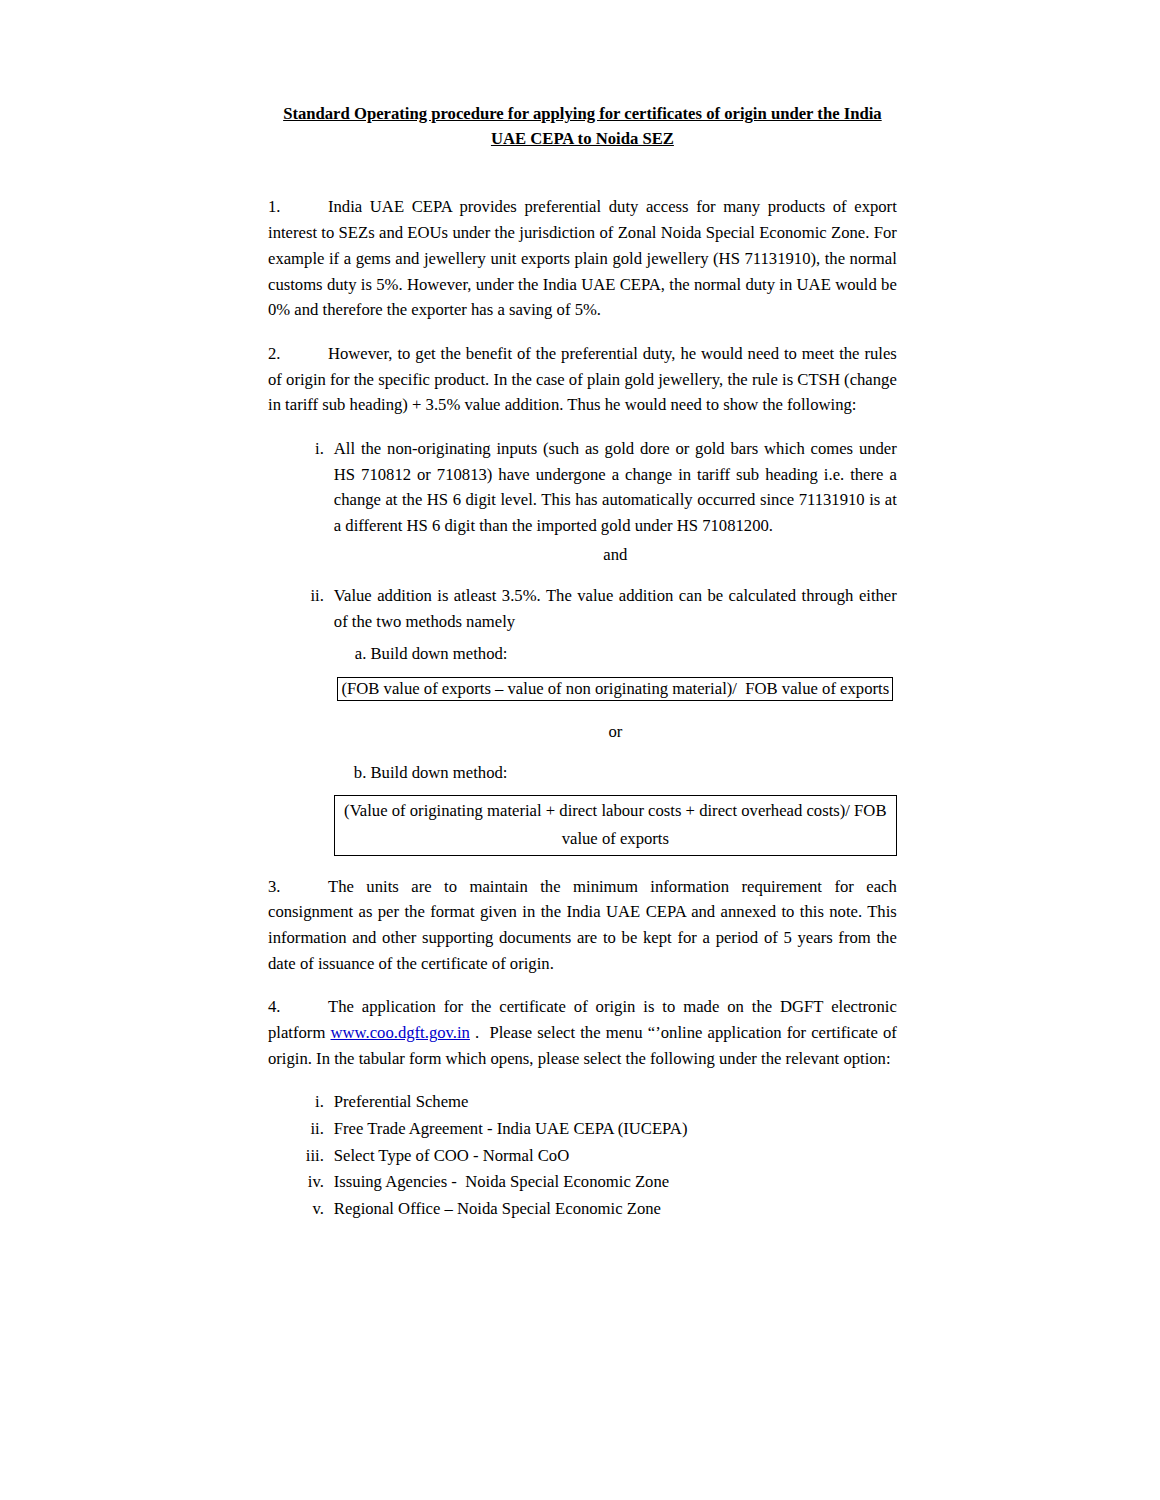Standard Operating procedure for applying for certificates of origin under the India UAE CEPA to Noida SEZ
1. India UAE CEPA provides preferential duty access for many products of export interest to SEZs and EOUs under the jurisdiction of Zonal Noida Special Economic Zone. For example if a gems and jewellery unit exports plain gold jewellery (HS 71131910), the normal customs duty is 5%. However, under the India UAE CEPA, the normal duty in UAE would be 0% and therefore the exporter has a saving of 5%.
2. However, to get the benefit of the preferential duty, he would need to meet the rules of origin for the specific product. In the case of plain gold jewellery, the rule is CTSH (change in tariff sub heading) + 3.5% value addition. Thus he would need to show the following:
All the non-originating inputs (such as gold dore or gold bars which comes under HS 710812 or 710813) have undergone a change in tariff sub heading i.e. there a change at the HS 6 digit level. This has automatically occurred since 71131910 is at a different HS 6 digit than the imported gold under HS 71081200.
and
Value addition is atleast 3.5%. The value addition can be calculated through either of the two methods namely
Build down method:
(FOB value of exports – value of non originating material)/ FOB value of exports
or
Build down method:
(Value of originating material + direct labour costs + direct overhead costs)/ FOB value of exports
3. The units are to maintain the minimum information requirement for each consignment as per the format given in the India UAE CEPA and annexed to this note. This information and other supporting documents are to be kept for a period of 5 years from the date of issuance of the certificate of origin.
4. The application for the certificate of origin is to made on the DGFT electronic platform www.coo.dgft.gov.in . Please select the menu “’online application for certificate of origin. In the tabular form which opens, please select the following under the relevant option:
Preferential Scheme
Free Trade Agreement - India UAE CEPA (IUCEPA)
Select Type of COO - Normal CoO
Issuing Agencies - Noida Special Economic Zone
Regional Office – Noida Special Economic Zone